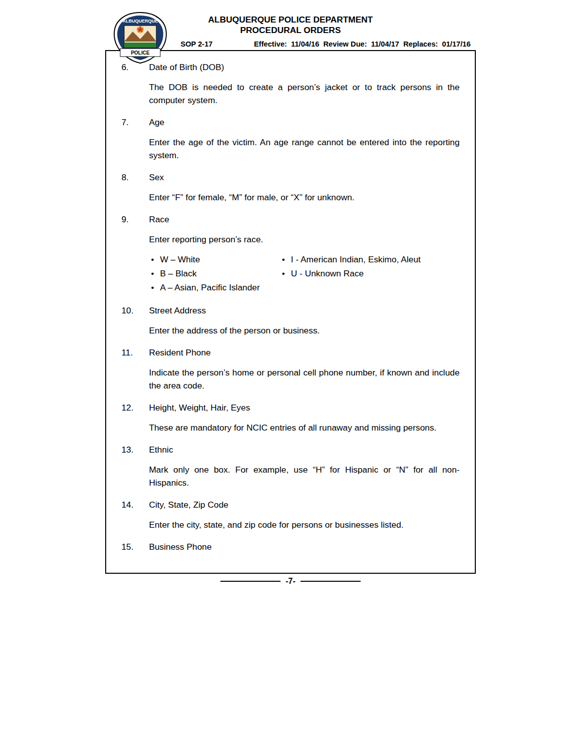ALBUQUERQUE POLICE
ALBUQUERQUE POLICE DEPARTMENT
PROCEDURAL ORDERS
SOP 2-17 Effective: 11/04/16 Review Due: 11/04/17 Replaces: 01/17/16
6. Date of Birth (DOB)
The DOB is needed to create a person’s jacket or to track persons in the computer system.
7. Age
Enter the age of the victim. An age range cannot be entered into the reporting system.
8. Sex
Enter “F” for female, “M” for male, or “X” for unknown.
9. Race
Enter reporting person’s race.
W – White
B – Black
A – Asian, Pacific Islander
I - American Indian, Eskimo, Aleut
U - Unknown Race
10. Street Address
Enter the address of the person or business.
11. Resident Phone
Indicate the person’s home or personal cell phone number, if known and include the area code.
12. Height, Weight, Hair, Eyes
These are mandatory for NCIC entries of all runaway and missing persons.
13. Ethnic
Mark only one box. For example, use “H” for Hispanic or “N” for all non-Hispanics.
14. City, State, Zip Code
Enter the city, state, and zip code for persons or businesses listed.
15. Business Phone
-7-